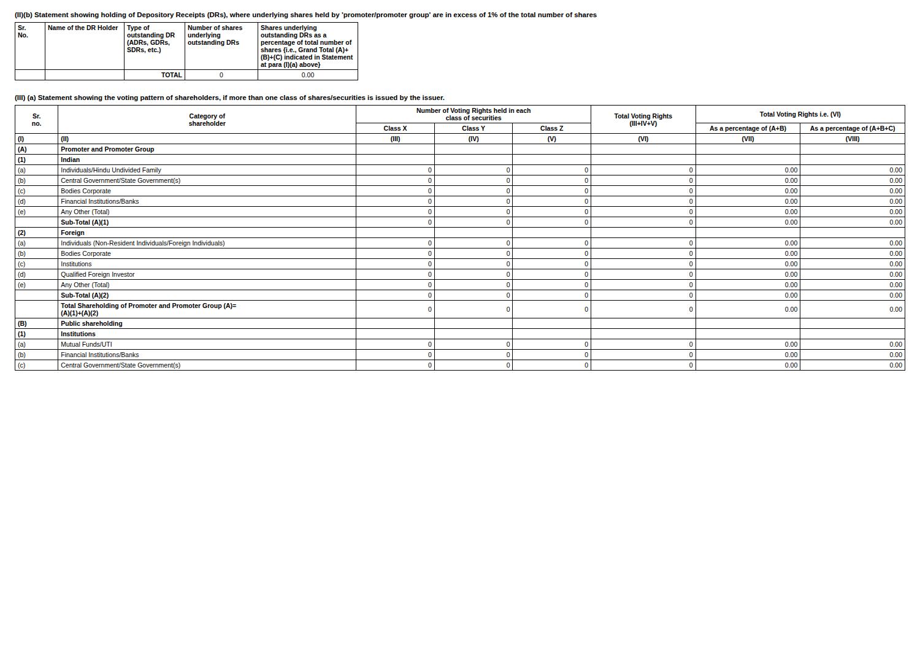(II)(b) Statement showing holding of Depository Receipts (DRs), where underlying shares held by 'promoter/promoter group' are in excess of 1% of the total number of shares
| Sr. No. | Name of the DR Holder | Type of outstanding DR (ADRs, GDRs, SDRs, etc.) | Number of shares underlying outstanding DRs | Shares underlying outstanding DRs as a percentage of total number of shares {i.e., Grand Total (A)+(B)+(C) indicated in Statement at para (I)(a) above} |
| --- | --- | --- | --- | --- |
| | | TOTAL | 0 | 0.00 |
(III) (a) Statement showing the voting pattern of shareholders, if more than one class of shares/securities is issued by the issuer.
| Sr. no. | Category of shareholder | Number of Voting Rights held in each class of securities | Total Voting Rights (III+IV+V) | Total Voting Rights i.e. (VI) |
| --- | --- | --- | --- | --- |
| Class X | Class Y | Class Z | As a percentage of (A+B) | As a percentage of (A+B+C) |
| (I) | (II) | (III) | (IV) | (V) | (VI) | (VII) | (VIII) |
| (A) | Promoter and Promoter Group | | | | | | |
| (1) | Indian | | | | | | |
| (a) | Individuals/Hindu Undivided Family | 0 | 0 | 0 | 0 | 0.00 | 0.00 |
| (b) | Central Government/State Government(s) | 0 | 0 | 0 | 0 | 0.00 | 0.00 |
| (c) | Bodies Corporate | 0 | 0 | 0 | 0 | 0.00 | 0.00 |
| (d) | Financial Institutions/Banks | 0 | 0 | 0 | 0 | 0.00 | 0.00 |
| (e) | Any Other (Total) | 0 | 0 | 0 | 0 | 0.00 | 0.00 |
| | Sub-Total (A)(1) | 0 | 0 | 0 | 0 | 0.00 | 0.00 |
| (2) | Foreign | | | | | | |
| (a) | Individuals (Non-Resident Individuals/Foreign Individuals) | 0 | 0 | 0 | 0 | 0.00 | 0.00 |
| (b) | Bodies Corporate | 0 | 0 | 0 | 0 | 0.00 | 0.00 |
| (c) | Institutions | 0 | 0 | 0 | 0 | 0.00 | 0.00 |
| (d) | Qualified Foreign Investor | 0 | 0 | 0 | 0 | 0.00 | 0.00 |
| (e) | Any Other (Total) | 0 | 0 | 0 | 0 | 0.00 | 0.00 |
| | Sub-Total (A)(2) | 0 | 0 | 0 | 0 | 0.00 | 0.00 |
| | Total Shareholding of Promoter and Promoter Group (A)= (A)(1)+(A)(2) | 0 | 0 | 0 | 0 | 0.00 | 0.00 |
| (B) | Public shareholding | | | | | | |
| (1) | Institutions | | | | | | |
| (a) | Mutual Funds/UTI | 0 | 0 | 0 | 0 | 0.00 | 0.00 |
| (b) | Financial Institutions/Banks | 0 | 0 | 0 | 0 | 0.00 | 0.00 |
| (c) | Central Government/State Government(s) | 0 | 0 | 0 | 0 | 0.00 | 0.00 |